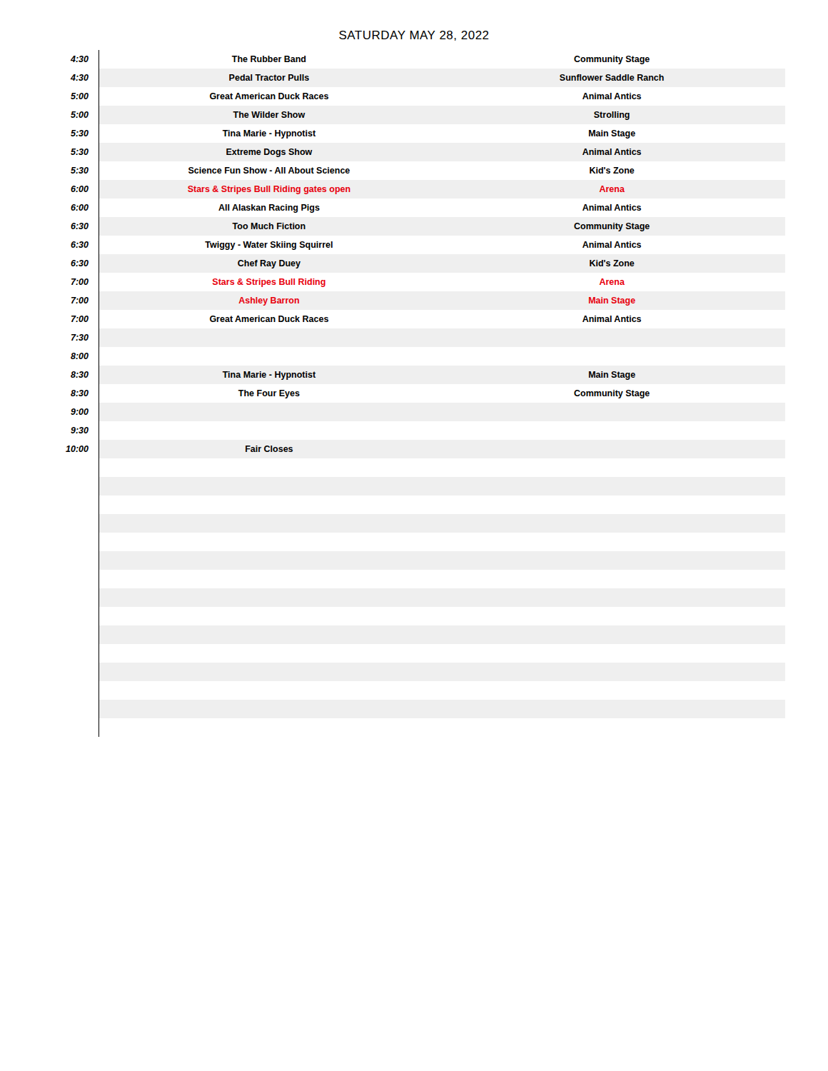SATURDAY MAY 28, 2022
| 4:30 | The Rubber Band | Community Stage |
| 4:30 | Pedal Tractor Pulls | Sunflower Saddle Ranch |
| 5:00 | Great American Duck Races | Animal Antics |
| 5:00 | The Wilder Show | Strolling |
| 5:30 | Tina Marie - Hypnotist | Main Stage |
| 5:30 | Extreme Dogs Show | Animal Antics |
| 5:30 | Science Fun Show - All About Science | Kid's Zone |
| 6:00 | Stars & Stripes Bull Riding gates open | Arena |
| 6:00 | All Alaskan Racing Pigs | Animal Antics |
| 6:30 | Too Much Fiction | Community Stage |
| 6:30 | Twiggy - Water Skiing Squirrel | Animal Antics |
| 6:30 | Chef Ray Duey | Kid's Zone |
| 7:00 | Stars & Stripes Bull Riding | Arena |
| 7:00 | Ashley Barron | Main Stage |
| 7:00 | Great American Duck Races | Animal Antics |
| 7:30 | | |
| 8:00 | | |
| 8:30 | Tina Marie - Hypnotist | Main Stage |
| 8:30 | The Four Eyes | Community Stage |
| 9:00 | | |
| 9:30 | | |
| 10:00 | Fair Closes | |